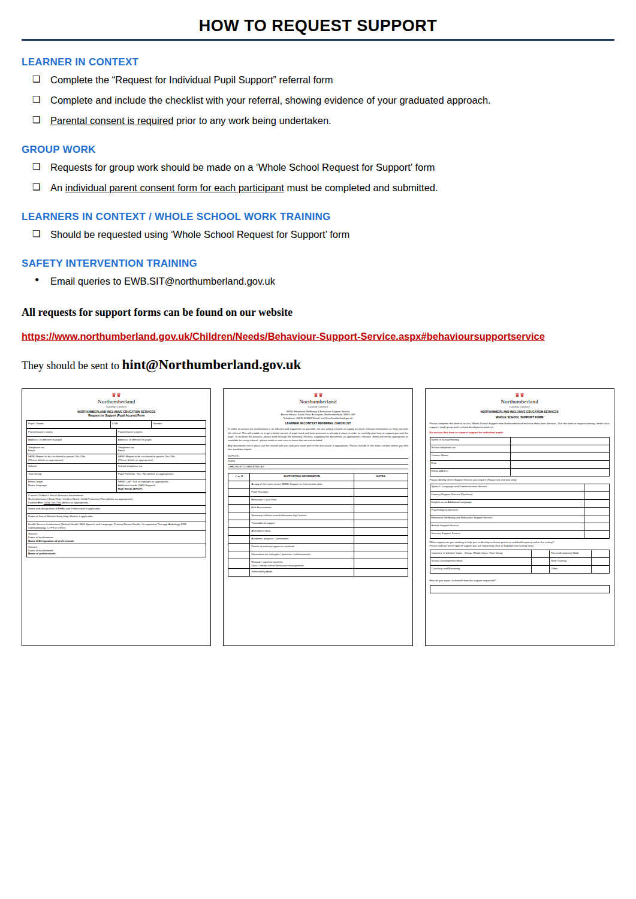HOW TO REQUEST SUPPORT
LEARNER IN CONTEXT
Complete the “Request for Individual Pupil Support” referral form
Complete and include the checklist with your referral, showing evidence of your graduated approach.
Parental consent is required prior to any work being undertaken.
GROUP WORK
Requests for group work should be made on a ‘Whole School Request for Support’ form
An individual parent consent form for each participant must be completed and submitted.
LEARNERS IN CONTEXT / WHOLE SCHOOL WORK TRAINING
Should be requested using ‘Whole School Request for Support’ form
SAFETY INTERVENTION TRAINING
Email queries to EWB.SIT@northumberland.gov.uk
All requests for support forms can be found on our website
https://www.northumberland.gov.uk/Children/Needs/Behaviour-Support-Service.aspx#behavioursupportservice
They should be sent to hint@Northumberland.gov.uk
♛♛
Northumberland
County Council
NORTHUMBERLAND INCLUSIVE EDUCATION SERVICES
Request for Support (Pupil Access) Form
| Pupil's Name: | DOB: | Gender: |
| Parent/Carer's name: | Parent/Carer's name: |
| Address: (if different to pupil) | Address: (if different to pupil) |
| Telephone no: Email: | Telephone no: Email: |
| SEND Report to be circulated to parent: Yes / No (Please delete as appropriate) | SEND Report to be circulated to parent: Yes / No (Please delete as appropriate) |
| School: | School telephone no: |
| Year Group: | Pupil Premium: Yes / No (delete as appropriate) |
| Ethnic origin: Home language: | SEND CoP: Tick or highlight as appropriate Additional needs (SEN Support) High Needs (EHCP) |
| Current Children's Social Services Involvement: No Involvement / Early Help / Child in Need / Child Protection Plan (delete as appropriate) Looked After Child: Yes / No (delete as appropriate) |
| Name and designation of EHA Lead Professional if applicable: |
| Name of Social Worker/ Early Help Worker if applicable: |
| Health Service Involvement (School Health, NHS Speech and Language, Primary Mental Health, Occupational Therapy, Audiology, ENT, Ophthalmology, CYPS or Other) |
| Service: Dates of Involvement: Name & Designation of professional: |
| Service: Dates of Involvement: Name of professional: |
♛♛
Northumberland
County Council
SEND Emotional Wellbeing & Behaviour Support Service
Avocet House, South View, Ashington, Northumberland, NE63 0SF
Telephone: 01670 624022 Email: hint@northumberland.gov.uk
LEARNER IN CONTEXT REFERRAL CHECKLIST
In order to ensure our involvement is as efficient and supportive as possible, we are asking schools to supply as much relevant information as they can with the referral. This will enable us to get a better picture of pupil need and what provision is already in place in order to carefully plan how to support you and the pupil. To facilitate this process, please work through the following checklist, supplying the documents as appropriate / relevant. Some will not be appropriate or available for every referral - please make a note next to those that are not included.
Any documents not in place can be shared with you and your team part of the discussion if appropriate. Please include in the notes column where you feel this would be helpful.
SCHOOL:
PUPIL:
CHECKLIST COMPLETED BY:
| ✓ or X | SUPPORTING INFORMATION | NOTES |
| | A copy of the most recent SEND Support or Intervention plan | |
| | Pupil Passport | |
| | Behaviour Crisis Plan | |
| | Risk Assessment | |
| | Summary of most recent behaviour log / events | |
| | Timetable of support | |
| | Attendance data | |
| | Academic progress / attainment | |
| | Details of external agencies involved | |
| | Information on strengths / positives / achievements | |
| | Reward / sanction systems Class / whole school behaviour management | |
| | Vulnerability Audit | |
♛♛
Northumberland
County Council
NORTHUMBERLAND INCLUSIVE EDUCATION SERVICES
WHOLE SCHOOL SUPPORT FORM
Please complete this form to access Whole School Support from Northumberland Inclusive Education Services. Use this form to request training, whole class support, small group work, school development work etc.
Do not use this form to request support for individual pupils
| Name of School/Setting | |
| School telephone no | |
| Contact Name | |
| Role | |
| Email address | |
Please identify which Support Service you require (Please tick one box only)
| Speech, Language and Communication Service | |
| Literacy Support Service (Dyslexia) | |
| English as an Additional Language | |
| Psychological Services | |
| Emotional Wellbeing and Behaviour Support Service | |
| Autism Support Service | |
| Sensory Support Service | |
What support are you seeking to help you to develop inclusive practices and build capacity within the setting?
Please indicate which type of support you are requesting (Tick or highlight one activity only)
| 'Learners in Context' Input - Group, Whole Class, Year Group | | Focused Learning Walk | |
| School Development Work | | Staff Training | |
| Coaching and Mentoring | | Other | |
How do you expect to benefit from the support requested?